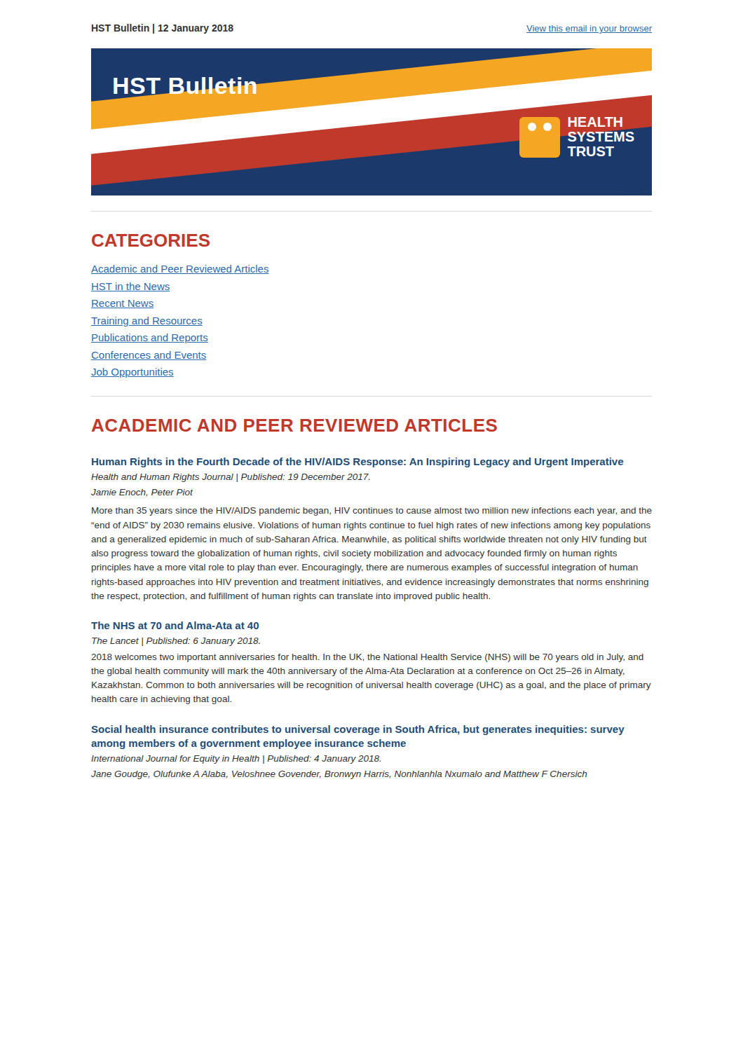HST Bulletin | 12 January 2018
View this email in your browser
HST Bulletin
Health Systems Trust
CATEGORIES
Academic and Peer Reviewed Articles
HST in the News
Recent News
Training and Resources
Publications and Reports
Conferences and Events
Job Opportunities
ACADEMIC AND PEER REVIEWED ARTICLES
Human Rights in the Fourth Decade of the HIV/AIDS Response: An Inspiring Legacy and Urgent Imperative
Health and Human Rights Journal | Published: 19 December 2017.
Jamie Enoch, Peter Piot
More than 35 years since the HIV/AIDS pandemic began, HIV continues to cause almost two million new infections each year, and the “end of AIDS” by 2030 remains elusive. Violations of human rights continue to fuel high rates of new infections among key populations and a generalized epidemic in much of sub-Saharan Africa. Meanwhile, as political shifts worldwide threaten not only HIV funding but also progress toward the globalization of human rights, civil society mobilization and advocacy founded firmly on human rights principles have a more vital role to play than ever. Encouragingly, there are numerous examples of successful integration of human rights-based approaches into HIV prevention and treatment initiatives, and evidence increasingly demonstrates that norms enshrining the respect, protection, and fulfillment of human rights can translate into improved public health.
The NHS at 70 and Alma-Ata at 40
The Lancet | Published: 6 January 2018.
2018 welcomes two important anniversaries for health. In the UK, the National Health Service (NHS) will be 70 years old in July, and the global health community will mark the 40th anniversary of the Alma-Ata Declaration at a conference on Oct 25–26 in Almaty, Kazakhstan. Common to both anniversaries will be recognition of universal health coverage (UHC) as a goal, and the place of primary health care in achieving that goal.
Social health insurance contributes to universal coverage in South Africa, but generates inequities: survey among members of a government employee insurance scheme
International Journal for Equity in Health | Published: 4 January 2018.
Jane Goudge, Olufunke A Alaba, Veloshnee Govender, Bronwyn Harris, Nonhlanhla Nxumalo and Matthew F Chersich